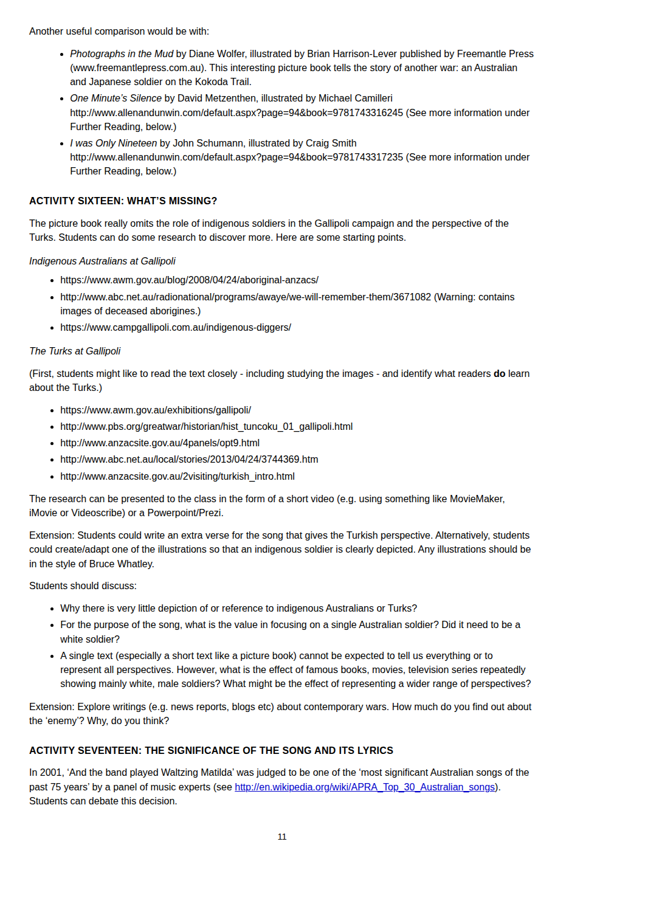Another useful comparison would be with:
Photographs in the Mud by Diane Wolfer, illustrated by Brian Harrison-Lever published by Freemantle Press (www.freemantlepress.com.au). This interesting picture book tells the story of another war: an Australian and Japanese soldier on the Kokoda Trail.
One Minute’s Silence by David Metzenthen, illustrated by Michael Camilleri http://www.allenandunwin.com/default.aspx?page=94&book=9781743316245 (See more information under Further Reading, below.)
I was Only Nineteen by John Schumann, illustrated by Craig Smith http://www.allenandunwin.com/default.aspx?page=94&book=9781743317235 (See more information under Further Reading, below.)
ACTIVITY SIXTEEN: WHAT’S MISSING?
The picture book really omits the role of indigenous soldiers in the Gallipoli campaign and the perspective of the Turks. Students can do some research to discover more. Here are some starting points.
Indigenous Australians at Gallipoli
https://www.awm.gov.au/blog/2008/04/24/aboriginal-anzacs/
http://www.abc.net.au/radionational/programs/awaye/we-will-remember-them/3671082 (Warning: contains images of deceased aborigines.)
https://www.campgallipoli.com.au/indigenous-diggers/
The Turks at Gallipoli
(First, students might like to read the text closely - including studying the images - and identify what readers do learn about the Turks.)
https://www.awm.gov.au/exhibitions/gallipoli/
http://www.pbs.org/greatwar/historian/hist_tuncoku_01_gallipoli.html
http://www.anzacsite.gov.au/4panels/opt9.html
http://www.abc.net.au/local/stories/2013/04/24/3744369.htm
http://www.anzacsite.gov.au/2visiting/turkish_intro.html
The research can be presented to the class in the form of a short video (e.g. using something like MovieMaker, iMovie or Videoscribe) or a Powerpoint/Prezi.
Extension: Students could write an extra verse for the song that gives the Turkish perspective. Alternatively, students could create/adapt one of the illustrations so that an indigenous soldier is clearly depicted. Any illustrations should be in the style of Bruce Whatley.
Students should discuss:
Why there is very little depiction of or reference to indigenous Australians or Turks?
For the purpose of the song, what is the value in focusing on a single Australian soldier? Did it need to be a white soldier?
A single text (especially a short text like a picture book) cannot be expected to tell us everything or to represent all perspectives. However, what is the effect of famous books, movies, television series repeatedly showing mainly white, male soldiers? What might be the effect of representing a wider range of perspectives?
Extension: Explore writings (e.g. news reports, blogs etc) about contemporary wars. How much do you find out about the ‘enemy’? Why, do you think?
ACTIVITY SEVENTEEN: THE SIGNIFICANCE OF THE SONG AND ITS LYRICS
In 2001, ‘And the band played Waltzing Matilda’ was judged to be one of the ‘most significant Australian songs of the past 75 years’ by a panel of music experts (see http://en.wikipedia.org/wiki/APRA_Top_30_Australian_songs). Students can debate this decision.
11